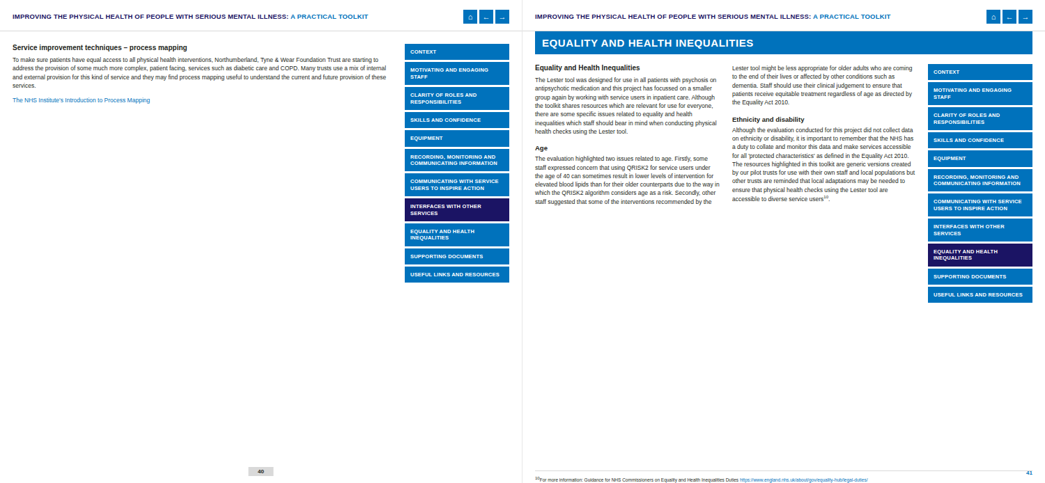IMPROVING THE PHYSICAL HEALTH OF PEOPLE WITH SERIOUS MENTAL ILLNESS: A PRACTICAL TOOLKIT
⌂←→
Service improvement techniques – process mapping
To make sure patients have equal access to all physical health interventions, Northumberland, Tyne & Wear Foundation Trust are starting to address the provision of some much more complex, patient facing, services such as diabetic care and COPD. Many trusts use a mix of internal and external provision for this kind of service and they may find process mapping useful to understand the current and future provision of these services.
The NHS Institute's Introduction to Process Mapping
CONTEXT
MOTIVATING AND ENGAGING STAFF
CLARITY OF ROLES AND RESPONSIBILITIES
SKILLS AND CONFIDENCE
EQUIPMENT
RECORDING, MONITORING AND COMMUNICATING INFORMATION
COMMUNICATING WITH SERVICE USERS TO INSPIRE ACTION
INTERFACES WITH OTHER SERVICES
EQUALITY AND HEALTH INEQUALITIES
SUPPORTING DOCUMENTS
USEFUL LINKS AND RESOURCES
40
IMPROVING THE PHYSICAL HEALTH OF PEOPLE WITH SERIOUS MENTAL ILLNESS: A PRACTICAL TOOLKIT
⌂←→
EQUALITY AND HEALTH INEQUALITIES
Equality and Health Inequalities
The Lester tool was designed for use in all patients with psychosis on antipsychotic medication and this project has focussed on a smaller group again by working with service users in inpatient care. Although the toolkit shares resources which are relevant for use for everyone, there are some specific issues related to equality and health inequalities which staff should bear in mind when conducting physical health checks using the Lester tool.
Age
The evaluation highlighted two issues related to age. Firstly, some staff expressed concern that using QRISK2 for service users under the age of 40 can sometimes result in lower levels of intervention for elevated blood lipids than for their older counterparts due to the way in which the QRISK2 algorithm considers age as a risk. Secondly, other staff suggested that some of the interventions recommended by the Lester tool might be less appropriate for older adults who are coming to the end of their lives or affected by other conditions such as dementia. Staff should use their clinical judgement to ensure that patients receive equitable treatment regardless of age as directed by the Equality Act 2010.
Ethnicity and disability
Although the evaluation conducted for this project did not collect data on ethnicity or disability, it is important to remember that the NHS has a duty to collate and monitor this data and make services accessible for all 'protected characteristics' as defined in the Equality Act 2010. The resources highlighted in this toolkit are generic versions created by our pilot trusts for use with their own staff and local populations but other trusts are reminded that local adaptations may be needed to ensure that physical health checks using the Lester tool are accessible to diverse service users10.
CONTEXT
MOTIVATING AND ENGAGING STAFF
CLARITY OF ROLES AND RESPONSIBILITIES
SKILLS AND CONFIDENCE
EQUIPMENT
RECORDING, MONITORING AND COMMUNICATING INFORMATION
COMMUNICATING WITH SERVICE USERS TO INSPIRE ACTION
INTERFACES WITH OTHER SERVICES
EQUALITY AND HEALTH INEQUALITIES
SUPPORTING DOCUMENTS
USEFUL LINKS AND RESOURCES
10For more information: Guidance for NHS Commissioners on Equality and Health Inequalities Duties https://www.england.nhs.uk/about/gov/equality-hub/legal-duties/
41